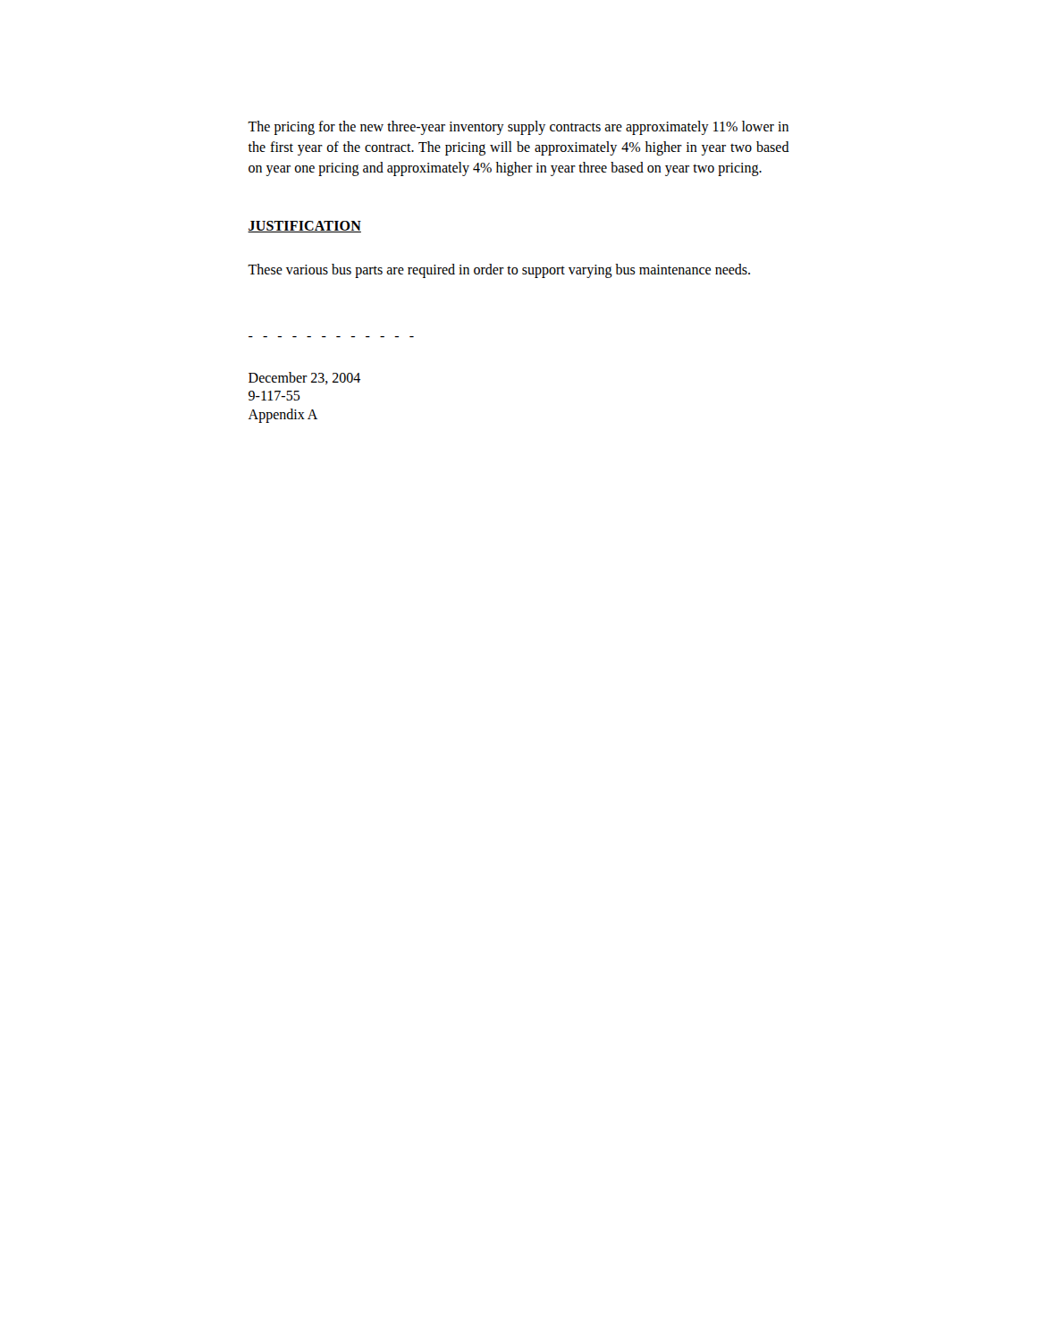The pricing for the new three-year inventory supply contracts are approximately 11% lower in the first year of the contract. The pricing will be approximately 4% higher in year two based on year one pricing and approximately 4% higher in year three based on year two pricing.
JUSTIFICATION
These various bus parts are required in order to support varying bus maintenance needs.
- - - - - - - - - - - -
December 23, 2004
9-117-55
Appendix A